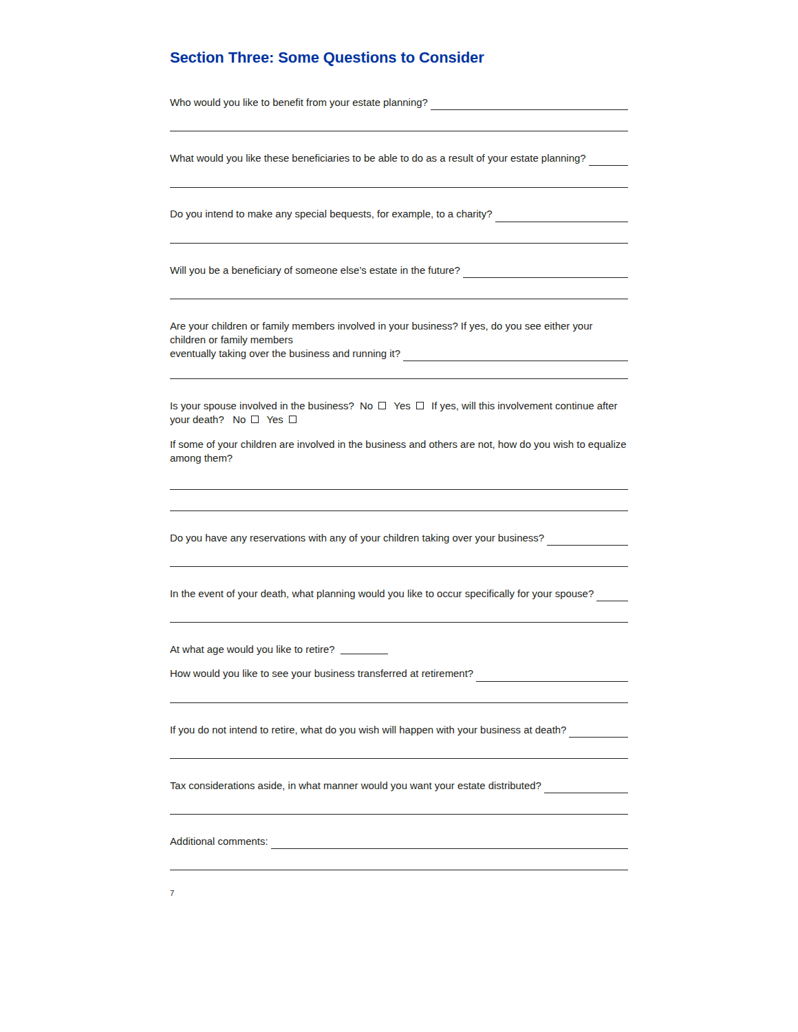Section Three: Some Questions to Consider
Who would you like to benefit from your estate planning?
What would you like these beneficiaries to be able to do as a result of your estate planning?
Do you intend to make any special bequests, for example, to a charity?
Will you be a beneficiary of someone else’s estate in the future?
Are your children or family members involved in your business? If yes, do you see either your children or family members
eventually taking over the business and running it?
Is your spouse involved in the business? No Yes If yes, will this involvement continue after your death? No Yes
If some of your children are involved in the business and others are not, how do you wish to equalize among them?
Do you have any reservations with any of your children taking over your business?
In the event of your death, what planning would you like to occur specifically for your spouse?
At what age would you like to retire?
How would you like to see your business transferred at retirement?
If you do not intend to retire, what do you wish will happen with your business at death?
Tax considerations aside, in what manner would you want your estate distributed?
Additional comments:
7